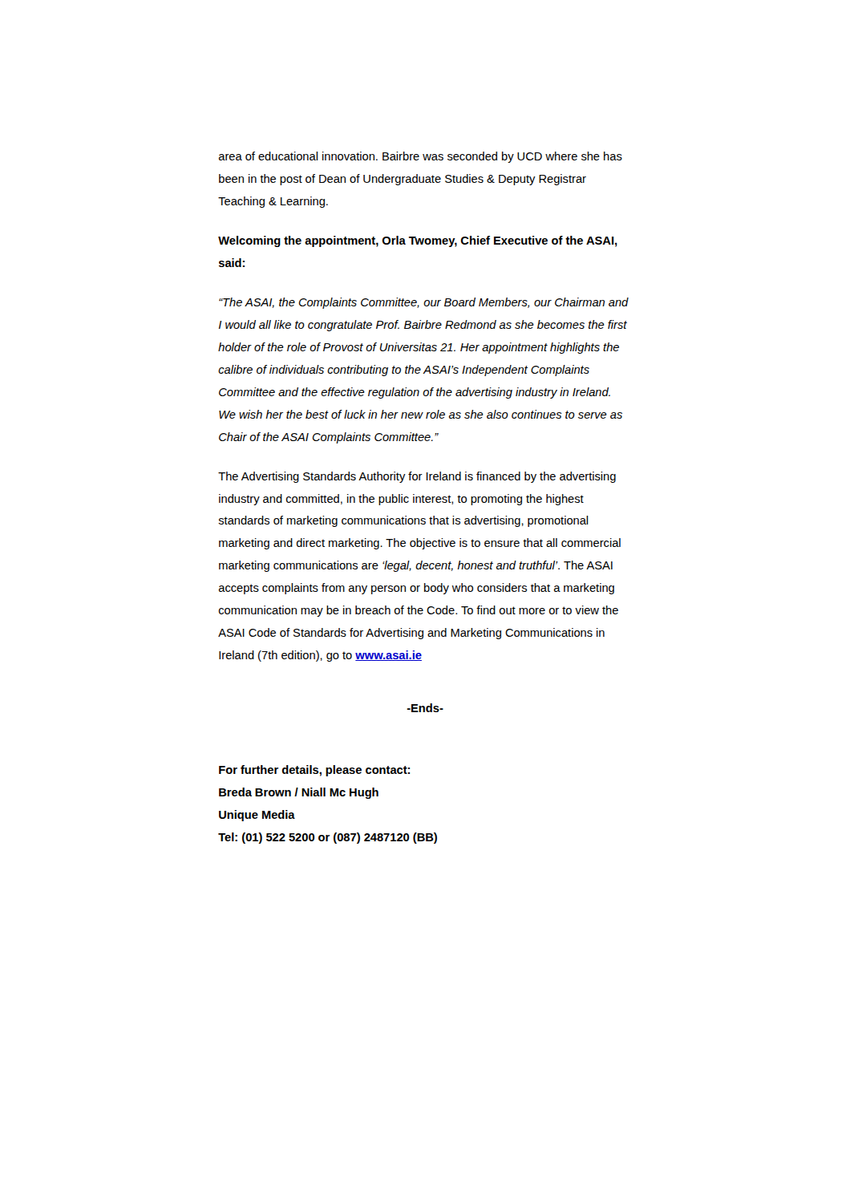area of educational innovation. Bairbre was seconded by UCD where she has been in the post of Dean of Undergraduate Studies & Deputy Registrar Teaching & Learning.
Welcoming the appointment, Orla Twomey, Chief Executive of the ASAI, said:
“The ASAI, the Complaints Committee, our Board Members, our Chairman and I would all like to congratulate Prof. Bairbre Redmond as she becomes the first holder of the role of Provost of Universitas 21. Her appointment highlights the calibre of individuals contributing to the ASAI’s Independent Complaints Committee and the effective regulation of the advertising industry in Ireland. We wish her the best of luck in her new role as she also continues to serve as Chair of the ASAI Complaints Committee.”
The Advertising Standards Authority for Ireland is financed by the advertising industry and committed, in the public interest, to promoting the highest standards of marketing communications that is advertising, promotional marketing and direct marketing. The objective is to ensure that all commercial marketing communications are ‘legal, decent, honest and truthful’. The ASAI accepts complaints from any person or body who considers that a marketing communication may be in breach of the Code. To find out more or to view the ASAI Code of Standards for Advertising and Marketing Communications in Ireland (7th edition), go to www.asai.ie
-Ends-
For further details, please contact:
Breda Brown / Niall Mc Hugh
Unique Media
Tel: (01) 522 5200 or (087) 2487120 (BB)